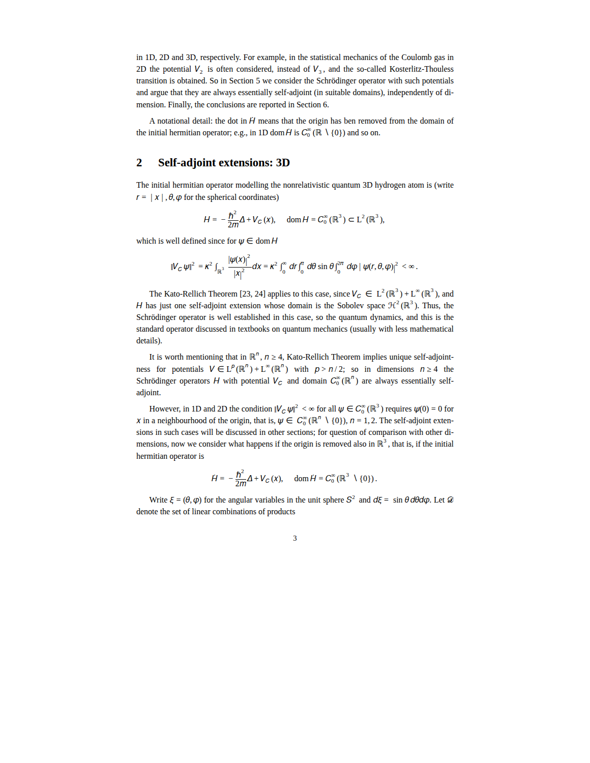in 1D, 2D and 3D, respectively. For example, in the statistical mechanics of the Coulomb gas in 2D the potential V2 is often considered, instead of V3, and the so-called Kosterlitz-Thouless transition is obtained. So in Section 5 we consider the Schrödinger operator with such potentials and argue that they are always essentially self-adjoint (in suitable domains), independently of dimension. Finally, the conclusions are reported in Section 6.
A notational detail: the dot in H˙ means that the origin has ben removed from the domain of the initial hermitian operator; e.g., in 1D domH˙ is C0∞(ℝ∖{0}) and so on.
2 Self-adjoint extensions: 3D
The initial hermitian operator modelling the nonrelativistic quantum 3D hydrogen atom is (write r=|x|,θ,φ for the spherical coordinates)
H= − ℏ22m Δ+VC(x) , domH= C0∞(ℝ3) ⊂ L2(ℝ3),
which is well defined since for ψ∈domH
‖VCψ‖2 = κ2 ∫ℝ3 |ψ(x)|2 |x|2 dx = κ2 ∫0∞ dr ∫0π dθsinθ ∫02π dφ|ψ(r,θ,φ)|2 <∞.
The Kato-Rellich Theorem [23, 24] applies to this case, since VC∈ L2(ℝ3)+L∞(ℝ3), and H has just one self-adjoint extension whose domain is the Sobolev space ℋ2(ℝ3). Thus, the Schrödinger operator is well established in this case, so the quantum dynamics, and this is the standard operator discussed in textbooks on quantum mechanics (usually with less mathematical details).
It is worth mentioning that in ℝn, n≥4, Kato-Rellich Theorem implies unique self-adjointness for potentials V∈Lp(ℝn)+L∞(ℝn) with p>n/2; so in dimensions n≥4 the Schrödinger operators H with potential VC and domain C0∞(ℝn) are always essentially self-adjoint.
However, in 1D and 2D the condition ‖VCψ‖2<∞ for all ψ∈C0∞(ℝ3) requires ψ(0)=0 for x in a neighbourhood of the origin, that is, ψ∈ C0∞(ℝn∖{0}), n=1,2. The self-adjoint extensions in such cases will be discussed in other sections; for question of comparison with other dimensions, now we consider what happens if the origin is removed also in ℝ3, that is, if the initial hermitian operator is
H˙ = − ℏ22m Δ+VC(x) , domH˙ = C0∞(ℝ3∖{0}).
Write ξ=(θ,φ) for the angular variables in the unit sphere S2 and dξ=sinθdθdφ. Let 𝒟 denote the set of linear combinations of products
3